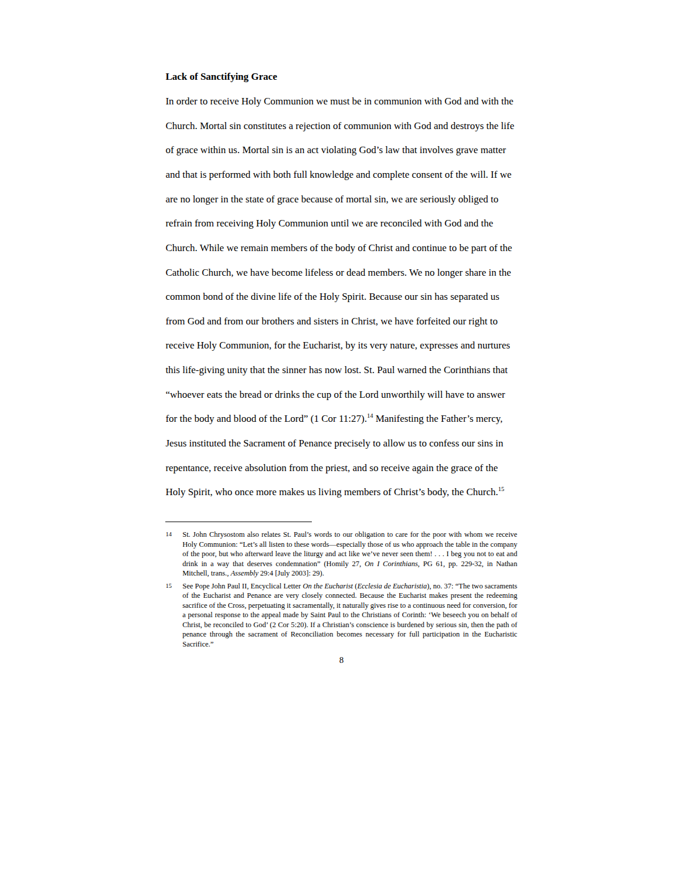Lack of Sanctifying Grace
In order to receive Holy Communion we must be in communion with God and with the Church. Mortal sin constitutes a rejection of communion with God and destroys the life of grace within us. Mortal sin is an act violating God’s law that involves grave matter and that is performed with both full knowledge and complete consent of the will. If we are no longer in the state of grace because of mortal sin, we are seriously obliged to refrain from receiving Holy Communion until we are reconciled with God and the Church. While we remain members of the body of Christ and continue to be part of the Catholic Church, we have become lifeless or dead members. We no longer share in the common bond of the divine life of the Holy Spirit. Because our sin has separated us from God and from our brothers and sisters in Christ, we have forfeited our right to receive Holy Communion, for the Eucharist, by its very nature, expresses and nurtures this life-giving unity that the sinner has now lost. St. Paul warned the Corinthians that “whoever eats the bread or drinks the cup of the Lord unworthily will have to answer for the body and blood of the Lord” (1 Cor 11:27).14 Manifesting the Father’s mercy, Jesus instituted the Sacrament of Penance precisely to allow us to confess our sins in repentance, receive absolution from the priest, and so receive again the grace of the Holy Spirit, who once more makes us living members of Christ’s body, the Church.15
14
St. John Chrysostom also relates St. Paul’s words to our obligation to care for the poor with whom we receive Holy Communion: “Let’s all listen to these words—especially those of us who approach the table in the company of the poor, but who afterward leave the liturgy and act like we’ve never seen them! . . . I beg you not to eat and drink in a way that deserves condemnation” (Homily 27, On I Corinthians, PG 61, pp. 229-32, in Nathan Mitchell, trans., Assembly 29:4 [July 2003]: 29).
15
See Pope John Paul II, Encyclical Letter On the Eucharist (Ecclesia de Eucharistia), no. 37: “The two sacraments of the Eucharist and Penance are very closely connected. Because the Eucharist makes present the redeeming sacrifice of the Cross, perpetuating it sacramentally, it naturally gives rise to a continuous need for conversion, for a personal response to the appeal made by Saint Paul to the Christians of Corinth: ‘We beseech you on behalf of Christ, be reconciled to God’ (2 Cor 5:20). If a Christian’s conscience is burdened by serious sin, then the path of penance through the sacrament of Reconciliation becomes necessary for full participation in the Eucharistic Sacrifice.”
8